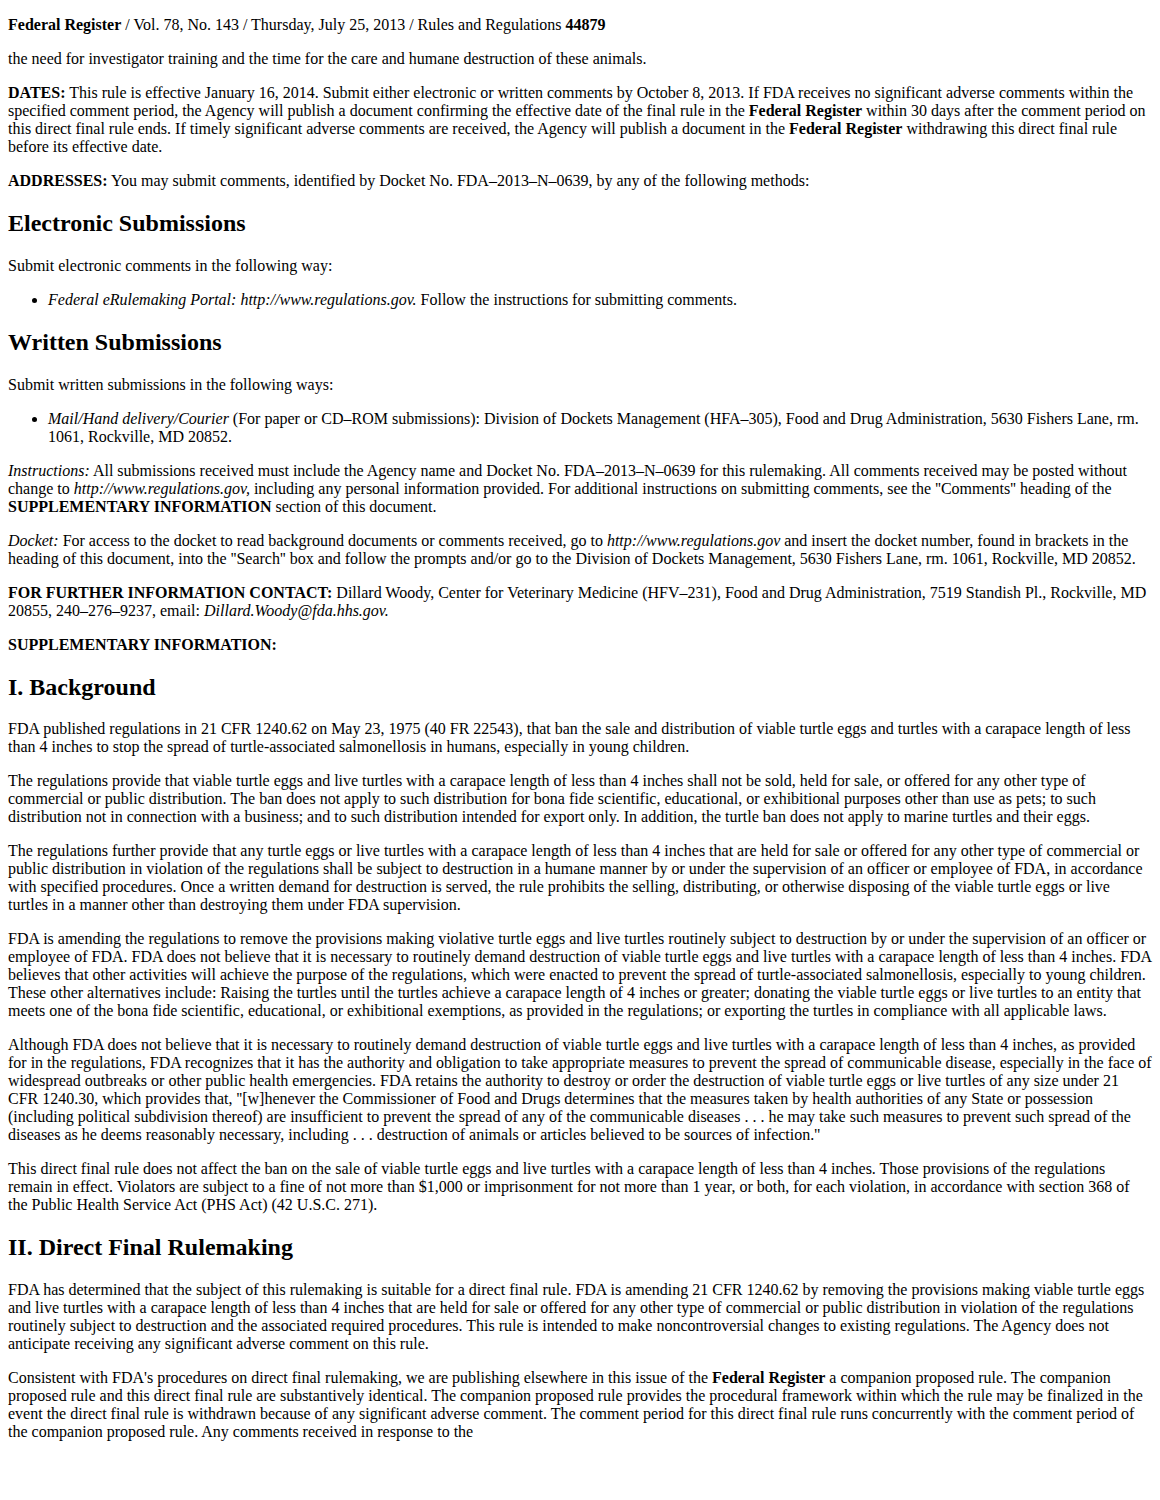Federal Register / Vol. 78, No. 143 / Thursday, July 25, 2013 / Rules and Regulations 44879
the need for investigator training and the time for the care and humane destruction of these animals.
DATES: This rule is effective January 16, 2014. Submit either electronic or written comments by October 8, 2013. If FDA receives no significant adverse comments within the specified comment period, the Agency will publish a document confirming the effective date of the final rule in the Federal Register within 30 days after the comment period on this direct final rule ends. If timely significant adverse comments are received, the Agency will publish a document in the Federal Register withdrawing this direct final rule before its effective date.
ADDRESSES: You may submit comments, identified by Docket No. FDA–2013–N–0639, by any of the following methods:
Electronic Submissions
Submit electronic comments in the following way:
Federal eRulemaking Portal: http://www.regulations.gov. Follow the instructions for submitting comments.
Written Submissions
Submit written submissions in the following ways:
Mail/Hand delivery/Courier (For paper or CD–ROM submissions): Division of Dockets Management (HFA–305), Food and Drug Administration, 5630 Fishers Lane, rm. 1061, Rockville, MD 20852.
Instructions: All submissions received must include the Agency name and Docket No. FDA–2013–N–0639 for this rulemaking. All comments received may be posted without change to http://www.regulations.gov, including any personal information provided. For additional instructions on submitting comments, see the ''Comments'' heading of the SUPPLEMENTARY INFORMATION section of this document.
Docket: For access to the docket to read background documents or comments received, go to http://www.regulations.gov and insert the docket number, found in brackets in the heading of this document, into the ''Search'' box and follow the prompts and/or go to the Division of Dockets Management, 5630 Fishers Lane, rm. 1061, Rockville, MD 20852.
FOR FURTHER INFORMATION CONTACT: Dillard Woody, Center for Veterinary Medicine (HFV–231), Food and Drug Administration, 7519 Standish Pl., Rockville, MD 20855, 240–276–9237, email: Dillard.Woody@fda.hhs.gov.
SUPPLEMENTARY INFORMATION:
I. Background
FDA published regulations in 21 CFR 1240.62 on May 23, 1975 (40 FR 22543), that ban the sale and distribution of viable turtle eggs and turtles with a carapace length of less than 4 inches to stop the spread of turtle-associated salmonellosis in humans, especially in young children.
The regulations provide that viable turtle eggs and live turtles with a carapace length of less than 4 inches shall not be sold, held for sale, or offered for any other type of commercial or public distribution. The ban does not apply to such distribution for bona fide scientific, educational, or exhibitional purposes other than use as pets; to such distribution not in connection with a business; and to such distribution intended for export only. In addition, the turtle ban does not apply to marine turtles and their eggs.
The regulations further provide that any turtle eggs or live turtles with a carapace length of less than 4 inches that are held for sale or offered for any other type of commercial or public distribution in violation of the regulations shall be subject to destruction in a humane manner by or under the supervision of an officer or employee of FDA, in accordance with specified procedures. Once a written demand for destruction is served, the rule prohibits the selling, distributing, or otherwise disposing of the viable turtle eggs or live turtles in a manner other than destroying them under FDA supervision.
FDA is amending the regulations to remove the provisions making violative turtle eggs and live turtles routinely subject to destruction by or under the supervision of an officer or employee of FDA. FDA does not believe that it is necessary to routinely demand destruction of viable turtle eggs and live turtles with a carapace length of less than 4 inches. FDA believes that other activities will achieve the purpose of the regulations, which were enacted to prevent the spread of turtle-associated salmonellosis, especially to young children. These other alternatives include: Raising the turtles until the turtles achieve a carapace length of 4 inches or greater; donating the viable turtle eggs or live turtles to an entity that meets one of the bona fide scientific, educational, or exhibitional exemptions, as provided in the regulations; or exporting the turtles in compliance with all applicable laws.
Although FDA does not believe that it is necessary to routinely demand destruction of viable turtle eggs and live turtles with a carapace length of less than 4 inches, as provided for in the regulations, FDA recognizes that it has the authority and obligation to take appropriate measures to prevent the spread of communicable disease, especially in the face of widespread outbreaks or other public health emergencies. FDA retains the authority to destroy or order the destruction of viable turtle eggs or live turtles of any size under 21 CFR 1240.30, which provides that, ''[w]henever the Commissioner of Food and Drugs determines that the measures taken by health authorities of any State or possession (including political subdivision thereof) are insufficient to prevent the spread of any of the communicable diseases . . . he may take such measures to prevent such spread of the diseases as he deems reasonably necessary, including . . . destruction of animals or articles believed to be sources of infection.''
This direct final rule does not affect the ban on the sale of viable turtle eggs and live turtles with a carapace length of less than 4 inches. Those provisions of the regulations remain in effect. Violators are subject to a fine of not more than $1,000 or imprisonment for not more than 1 year, or both, for each violation, in accordance with section 368 of the Public Health Service Act (PHS Act) (42 U.S.C. 271).
II. Direct Final Rulemaking
FDA has determined that the subject of this rulemaking is suitable for a direct final rule. FDA is amending 21 CFR 1240.62 by removing the provisions making viable turtle eggs and live turtles with a carapace length of less than 4 inches that are held for sale or offered for any other type of commercial or public distribution in violation of the regulations routinely subject to destruction and the associated required procedures. This rule is intended to make noncontroversial changes to existing regulations. The Agency does not anticipate receiving any significant adverse comment on this rule.
Consistent with FDA's procedures on direct final rulemaking, we are publishing elsewhere in this issue of the Federal Register a companion proposed rule. The companion proposed rule and this direct final rule are substantively identical. The companion proposed rule provides the procedural framework within which the rule may be finalized in the event the direct final rule is withdrawn because of any significant adverse comment. The comment period for this direct final rule runs concurrently with the comment period of the companion proposed rule. Any comments received in response to the